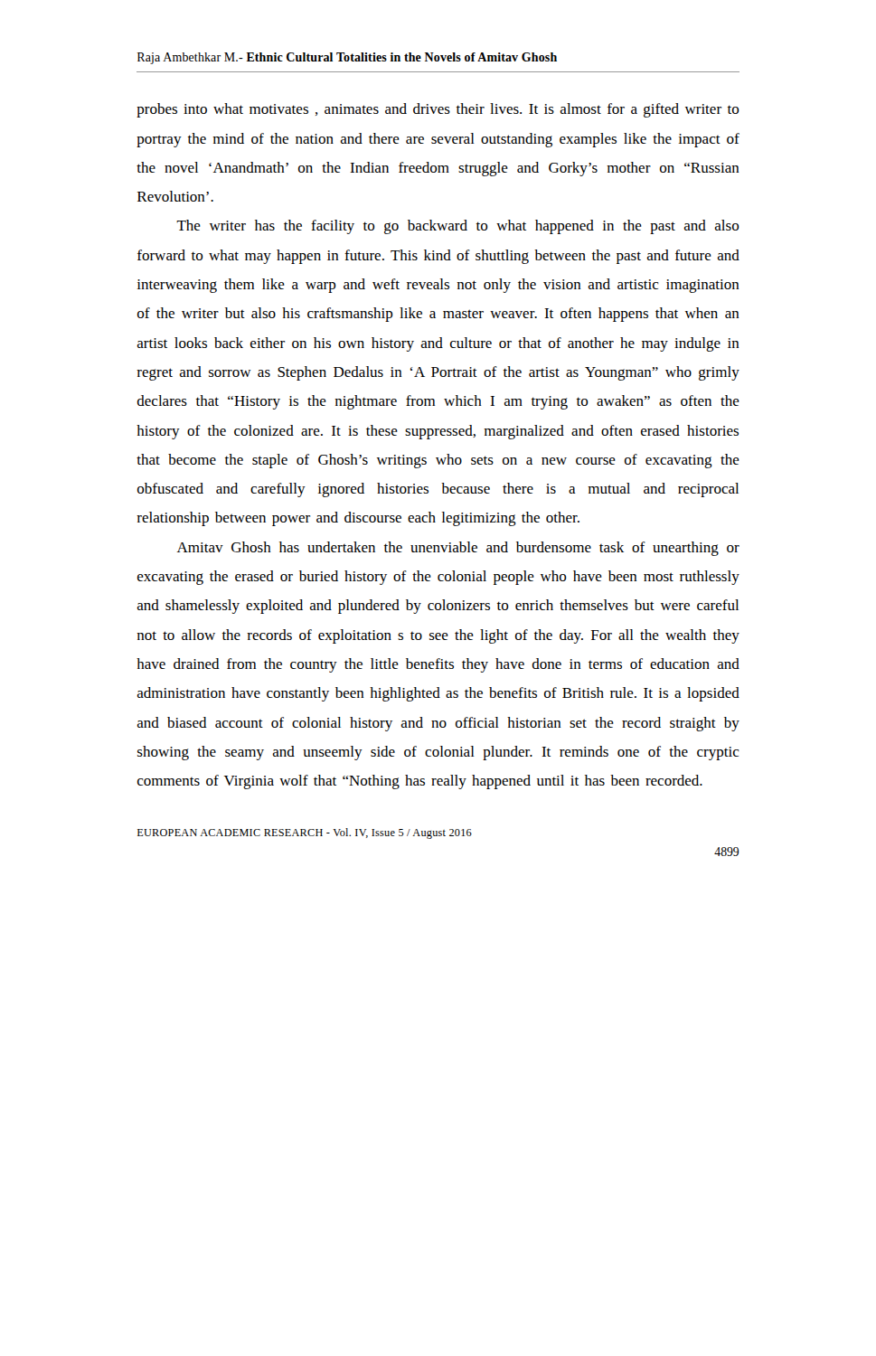Raja Ambethkar M.- Ethnic Cultural Totalities in the Novels of Amitav Ghosh
probes into what motivates , animates and drives their lives. It is almost for a gifted writer to portray the mind of the nation and there are several outstanding examples like the impact of the novel ‘Anandmath’ on the Indian freedom struggle and Gorky’s mother on “Russian Revolution’.
The writer has the facility to go backward to what happened in the past and also forward to what may happen in future. This kind of shuttling between the past and future and interweaving them like a warp and weft reveals not only the vision and artistic imagination of the writer but also his craftsmanship like a master weaver. It often happens that when an artist looks back either on his own history and culture or that of another he may indulge in regret and sorrow as Stephen Dedalus in ‘A Portrait of the artist as Youngman” who grimly declares that “History is the nightmare from which I am trying to awaken” as often the history of the colonized are. It is these suppressed, marginalized and often erased histories that become the staple of Ghosh’s writings who sets on a new course of excavating the obfuscated and carefully ignored histories because there is a mutual and reciprocal relationship between power and discourse each legitimizing the other.
Amitav Ghosh has undertaken the unenviable and burdensome task of unearthing or excavating the erased or buried history of the colonial people who have been most ruthlessly and shamelessly exploited and plundered by colonizers to enrich themselves but were careful not to allow the records of exploitation s to see the light of the day. For all the wealth they have drained from the country the little benefits they have done in terms of education and administration have constantly been highlighted as the benefits of British rule. It is a lopsided and biased account of colonial history and no official historian set the record straight by showing the seamy and unseemly side of colonial plunder. It reminds one of the cryptic comments of Virginia wolf that “Nothing has really happened until it has been recorded.
EUROPEAN ACADEMIC RESEARCH - Vol. IV, Issue 5 / August 2016
4899